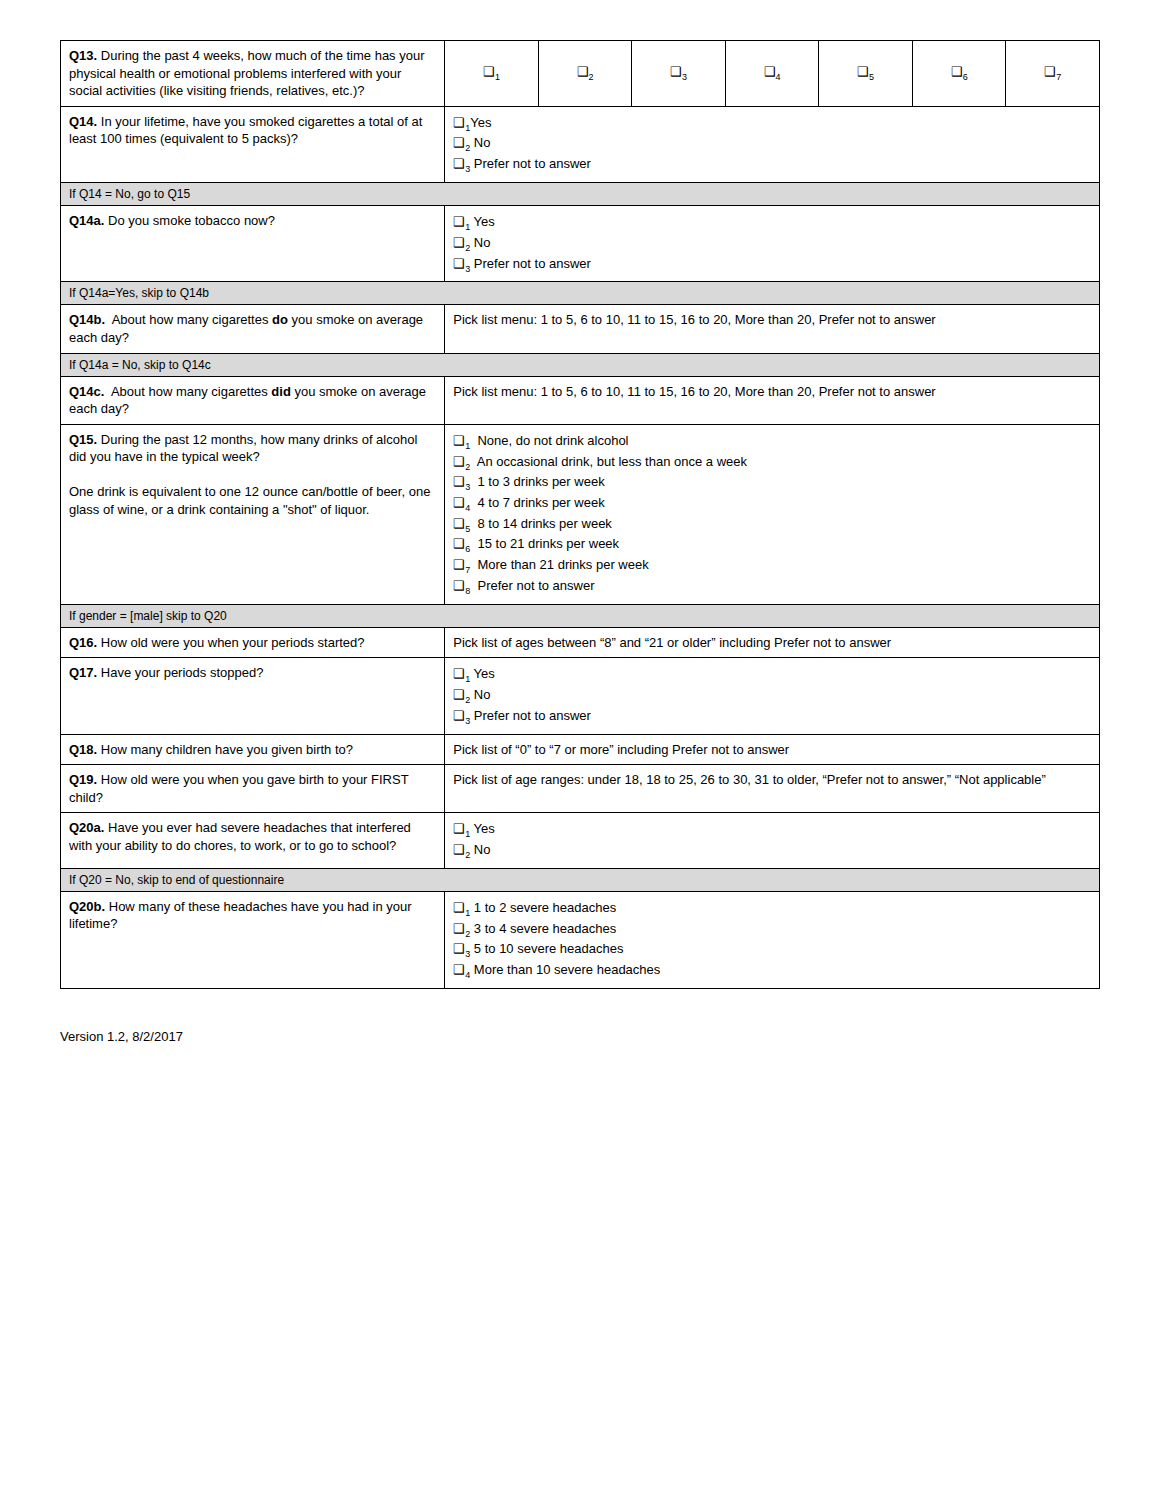| Q13. During the past 4 weeks, how much of the time has your physical health or emotional problems interfered with your social activities (like visiting friends, relatives, etc.)? | ❑ 1 | ❑ 2 | ❑ 3 | ❑ 4 | ❑ 5 | ❑ 6 | ❑ 7 |
| Q14. In your lifetime, have you smoked cigarettes a total of at least 100 times (equivalent to 5 packs)? | ❑ 1 Yes ❑ 2 No ❑ 3 Prefer not to answer |
| If Q14 = No, go to Q15 |
| Q14a. Do you smoke tobacco now? | ❑ 1 Yes ❑ 2 No ❑ 3 Prefer not to answer |
| If Q14a=Yes, skip to Q14b |
| Q14b. About how many cigarettes do you smoke on average each day? | Pick list menu: 1 to 5, 6 to 10, 11 to 15, 16 to 20, More than 20, Prefer not to answer |
| If Q14a = No, skip to Q14c |
| Q14c. About how many cigarettes did you smoke on average each day? | Pick list menu: 1 to 5, 6 to 10, 11 to 15, 16 to 20, More than 20, Prefer not to answer |
| Q15. During the past 12 months, how many drinks of alcohol did you have in the typical week? One drink is equivalent to one 12 ounce can/bottle of beer, one glass of wine, or a drink containing a "shot" of liquor. | ❑ 1 None, do not drink alcohol ❑ 2 An occasional drink, but less than once a week ❑ 3 1 to 3 drinks per week ❑ 4 4 to 7 drinks per week ❑ 5 8 to 14 drinks per week ❑ 6 15 to 21 drinks per week ❑ 7 More than 21 drinks per week ❑ 8 Prefer not to answer |
| If gender = [male] skip to Q20 |
| Q16. How old were you when your periods started? | Pick list of ages between “8” and “21 or older” including Prefer not to answer |
| Q17. Have your periods stopped? | ❑ 1 Yes ❑ 2 No ❑ 3 Prefer not to answer |
| Q18. How many children have you given birth to? | Pick list of “0” to “7 or more” including Prefer not to answer |
| Q19. How old were you when you gave birth to your FIRST child? | Pick list of age ranges: under 18, 18 to 25, 26 to 30, 31 to older, “Prefer not to answer,” “Not applicable” |
| Q20a. Have you ever had severe headaches that interfered with your ability to do chores, to work, or to go to school? | ❑ 1 Yes ❑ 2 No |
| If Q20 = No, skip to end of questionnaire |
| Q20b. How many of these headaches have you had in your lifetime? | ❑ 1 1 to 2 severe headaches ❑ 2 3 to 4 severe headaches ❑ 3 5 to 10 severe headaches ❑ 4 More than 10 severe headaches |
Version 1.2, 8/2/2017